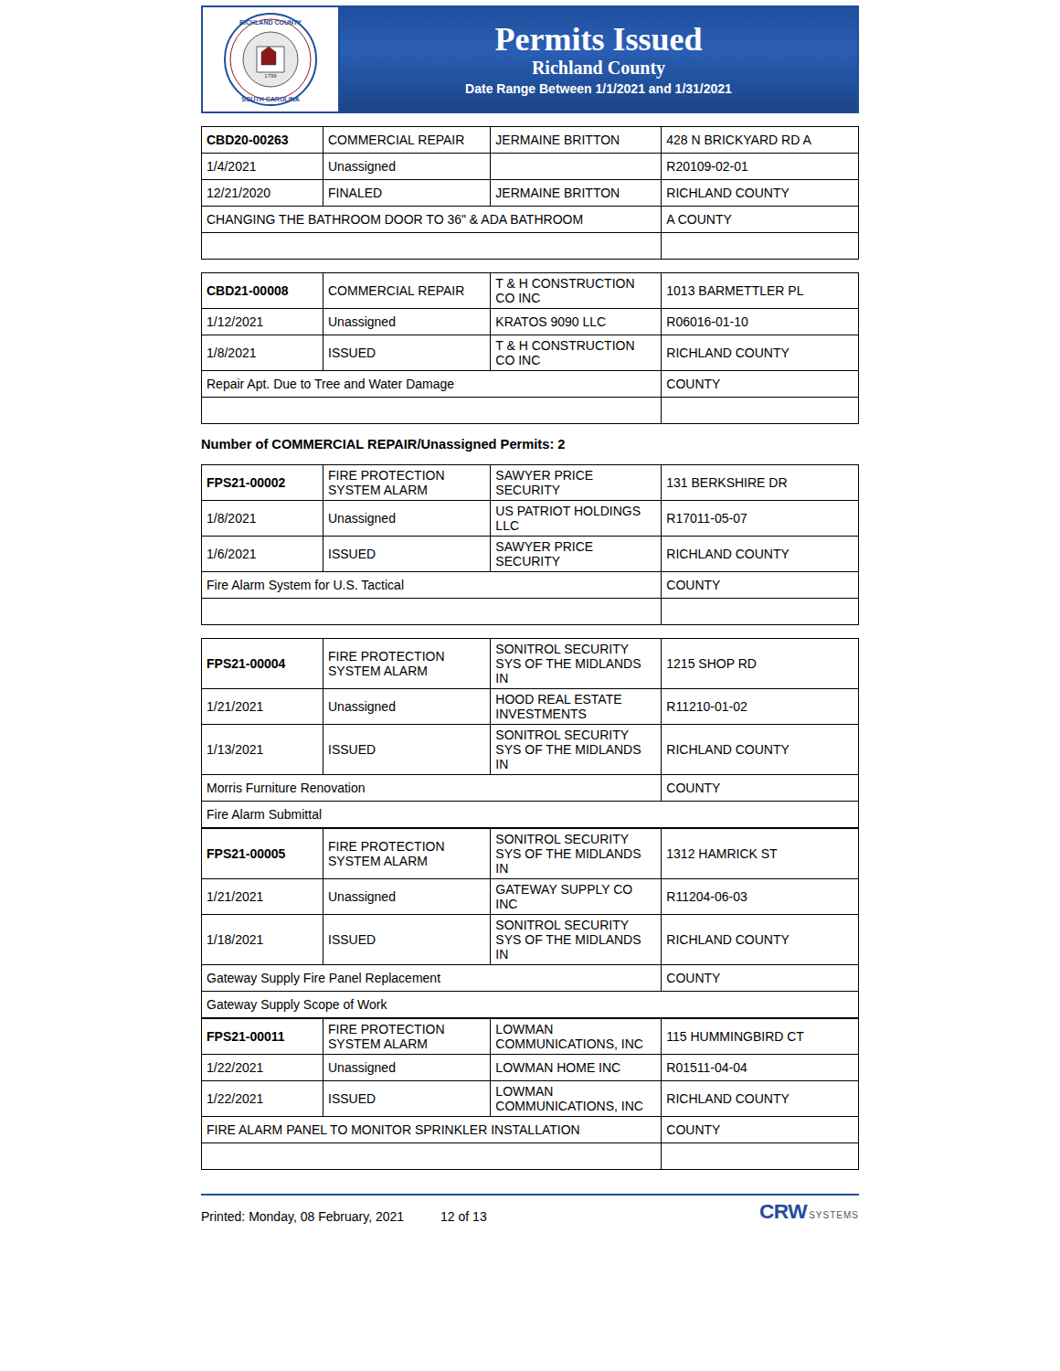RICHLAND COUNTY SOUTH CAROLINA 1799
Permits Issued
Richland County
Date Range Between 1/1/2021 and 1/31/2021
| CBD20-00263 | COMMERCIAL REPAIR | JERMAINE BRITTON | 428 N BRICKYARD RD A |
| 1/4/2021 | Unassigned | | R20109-02-01 |
| 12/21/2020 | FINALED | JERMAINE BRITTON | RICHLAND COUNTY |
| CHANGING THE BATHROOM DOOR TO 36" & ADA BATHROOM | A COUNTY |
| CBD21-00008 | COMMERCIAL REPAIR | T & H CONSTRUCTION CO INC | 1013 BARMETTLER PL |
| 1/12/2021 | Unassigned | KRATOS 9090 LLC | R06016-01-10 |
| 1/8/2021 | ISSUED | T & H CONSTRUCTION CO INC | RICHLAND COUNTY |
| Repair Apt. Due to Tree and Water Damage | COUNTY |
Number of COMMERCIAL REPAIR/Unassigned Permits: 2
| FPS21-00002 | FIRE PROTECTION SYSTEM ALARM | SAWYER PRICE SECURITY | 131 BERKSHIRE DR |
| 1/8/2021 | Unassigned | US PATRIOT HOLDINGS LLC | R17011-05-07 |
| 1/6/2021 | ISSUED | SAWYER PRICE SECURITY | RICHLAND COUNTY |
| Fire Alarm System for U.S. Tactical | COUNTY |
| FPS21-00004 | FIRE PROTECTION SYSTEM ALARM | SONITROL SECURITY SYS OF THE MIDLANDS IN | 1215 SHOP RD |
| 1/21/2021 | Unassigned | HOOD REAL ESTATE INVESTMENTS | R11210-01-02 |
| 1/13/2021 | ISSUED | SONITROL SECURITY SYS OF THE MIDLANDS IN | RICHLAND COUNTY |
| Morris Furniture Renovation | COUNTY |
| Fire Alarm Submittal |
| FPS21-00005 | FIRE PROTECTION SYSTEM ALARM | SONITROL SECURITY SYS OF THE MIDLANDS IN | 1312 HAMRICK ST |
| 1/21/2021 | Unassigned | GATEWAY SUPPLY CO INC | R11204-06-03 |
| 1/18/2021 | ISSUED | SONITROL SECURITY SYS OF THE MIDLANDS IN | RICHLAND COUNTY |
| Gateway Supply Fire Panel Replacement | COUNTY |
| Gateway Supply Scope of Work |
| FPS21-00011 | FIRE PROTECTION SYSTEM ALARM | LOWMAN COMMUNICATIONS, INC | 115 HUMMINGBIRD CT |
| 1/22/2021 | Unassigned | LOWMAN HOME INC | R01511-04-04 |
| 1/22/2021 | ISSUED | LOWMAN COMMUNICATIONS, INC | RICHLAND COUNTY |
| FIRE ALARM PANEL TO MONITOR SPRINKLER INSTALLATION | COUNTY |
Printed: Monday, 08 February, 2021
12 of 13
CRW SYSTEMS